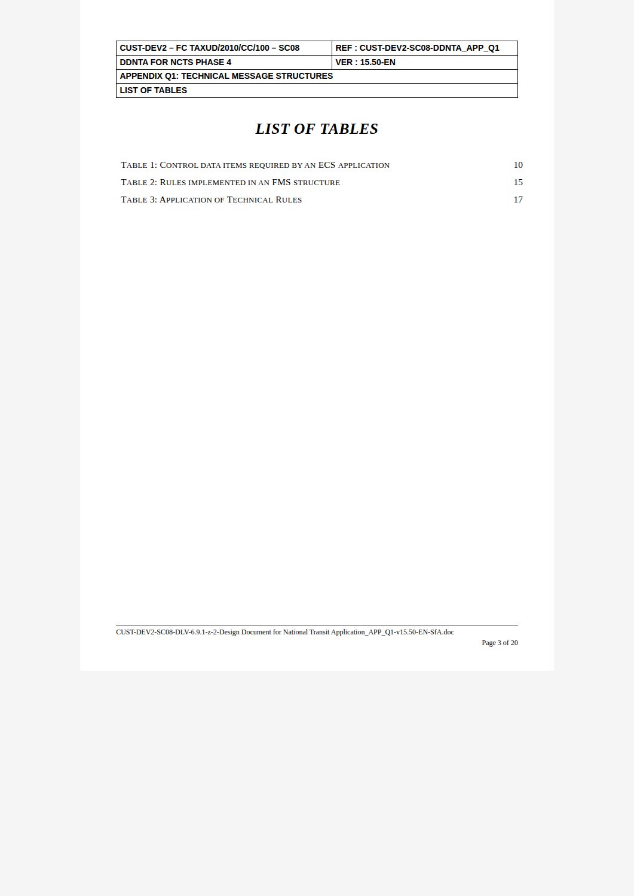| CUST-DEV2 – FC TAXUD/2010/CC/100 – SC08 | REF : CUST-DEV2-SC08-DDNTA_APP_Q1 |
| DDNTA FOR NCTS PHASE 4 | VER : 15.50-EN |
| APPENDIX Q1: TECHNICAL MESSAGE STRUCTURES |
| LIST OF TABLES |
LIST OF TABLES
| T ABLE 1: C ONTROL DATA ITEMS REQUIRED BY AN ECS APPLICATION | 10 |
| T ABLE 2: R ULES IMPLEMENTED IN AN FMS STRUCTURE | 15 |
| T ABLE 3: A PPLICATION OF T ECHNICAL R ULES | 17 |
CUST-DEV2-SC08-DLV-6.9.1-z-2-Design Document for National Transit Application_APP_Q1-v15.50-EN-SfA.doc Page 3 of 20